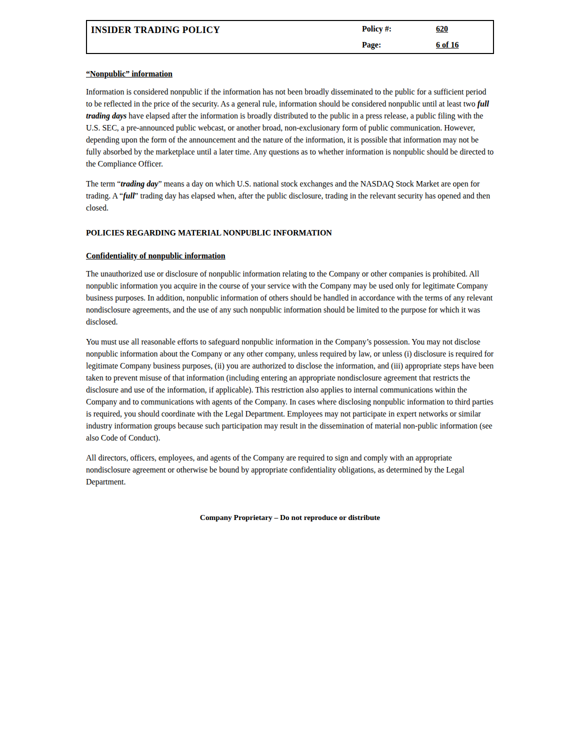| INSIDER TRADING POLICY | Policy #: | 620 |
| Page: | 6 of 16 |
“Nonpublic” information
Information is considered nonpublic if the information has not been broadly disseminated to the public for a sufficient period to be reflected in the price of the security. As a general rule, information should be considered nonpublic until at least two full trading days have elapsed after the information is broadly distributed to the public in a press release, a public filing with the U.S. SEC, a pre-announced public webcast, or another broad, non-exclusionary form of public communication. However, depending upon the form of the announcement and the nature of the information, it is possible that information may not be fully absorbed by the marketplace until a later time. Any questions as to whether information is nonpublic should be directed to the Compliance Officer.
The term “trading day” means a day on which U.S. national stock exchanges and the NASDAQ Stock Market are open for trading. A “full” trading day has elapsed when, after the public disclosure, trading in the relevant security has opened and then closed.
POLICIES REGARDING MATERIAL NONPUBLIC INFORMATION
Confidentiality of nonpublic information
The unauthorized use or disclosure of nonpublic information relating to the Company or other companies is prohibited. All nonpublic information you acquire in the course of your service with the Company may be used only for legitimate Company business purposes. In addition, nonpublic information of others should be handled in accordance with the terms of any relevant nondisclosure agreements, and the use of any such nonpublic information should be limited to the purpose for which it was disclosed.
You must use all reasonable efforts to safeguard nonpublic information in the Company’s possession. You may not disclose nonpublic information about the Company or any other company, unless required by law, or unless (i) disclosure is required for legitimate Company business purposes, (ii) you are authorized to disclose the information, and (iii) appropriate steps have been taken to prevent misuse of that information (including entering an appropriate nondisclosure agreement that restricts the disclosure and use of the information, if applicable). This restriction also applies to internal communications within the Company and to communications with agents of the Company. In cases where disclosing nonpublic information to third parties is required, you should coordinate with the Legal Department. Employees may not participate in expert networks or similar industry information groups because such participation may result in the dissemination of material non-public information (see also Code of Conduct).
All directors, officers, employees, and agents of the Company are required to sign and comply with an appropriate nondisclosure agreement or otherwise be bound by appropriate confidentiality obligations, as determined by the Legal Department.
Company Proprietary – Do not reproduce or distribute